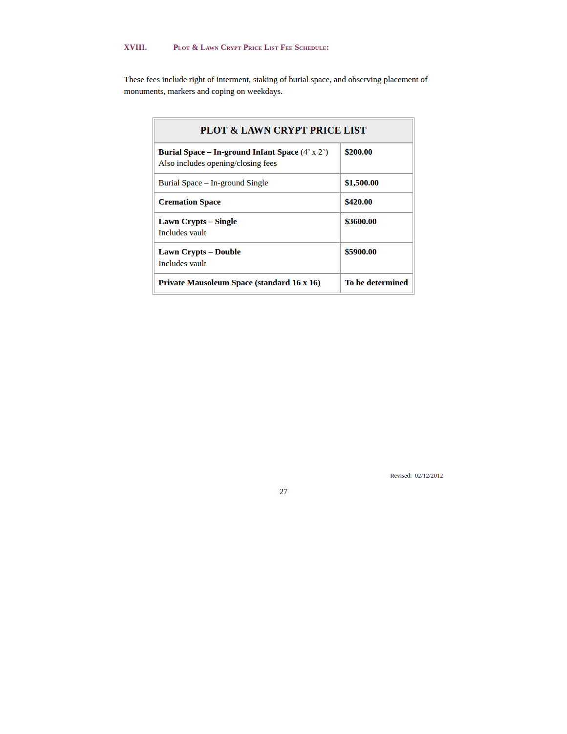XVIII. Plot & Lawn Crypt Price List Fee Schedule:
These fees include right of interment, staking of burial space, and observing placement of monuments, markers and coping on weekdays.
PLOT & LAWN CRYPT PRICE LIST
| Burial Space – In-ground Infant Space (4’ x 2’) Also includes opening/closing fees | $200.00 |
| Burial Space – In-ground Single | $1,500.00 |
| Cremation Space | $420.00 |
| Lawn Crypts – Single Includes vault | $3600.00 |
| Lawn Crypts – Double Includes vault | $5900.00 |
| Private Mausoleum Space (standard 16 x 16) | To be determined |
Revised: 02/12/2012
27